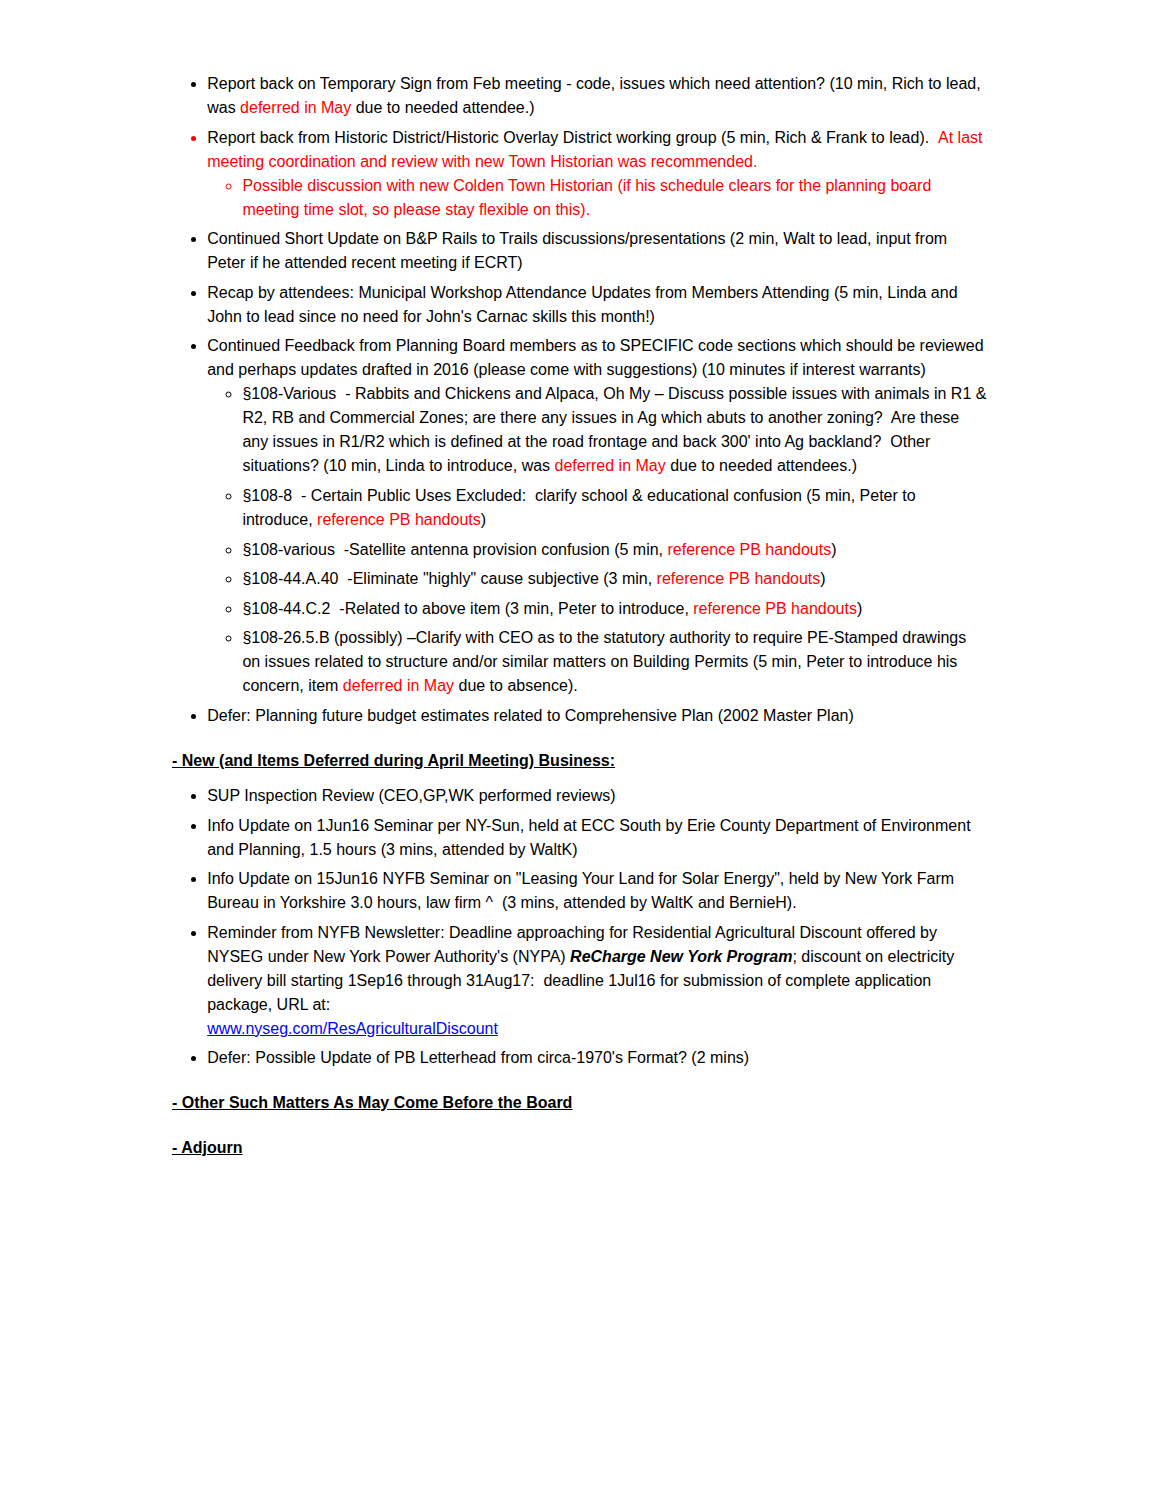Report back on Temporary Sign from Feb meeting - code, issues which need attention? (10 min, Rich to lead, was deferred in May due to needed attendee.)
Report back from Historic District/Historic Overlay District working group (5 min, Rich & Frank to lead). At last meeting coordination and review with new Town Historian was recommended.
Possible discussion with new Colden Town Historian (if his schedule clears for the planning board meeting time slot, so please stay flexible on this).
Continued Short Update on B&P Rails to Trails discussions/presentations (2 min, Walt to lead, input from Peter if he attended recent meeting if ECRT)
Recap by attendees: Municipal Workshop Attendance Updates from Members Attending (5 min, Linda and John to lead since no need for John's Carnac skills this month!)
Continued Feedback from Planning Board members as to SPECIFIC code sections which should be reviewed and perhaps updates drafted in 2016 (please come with suggestions) (10 minutes if interest warrants)
§108-Various - Rabbits and Chickens and Alpaca, Oh My – Discuss possible issues with animals in R1 & R2, RB and Commercial Zones; are there any issues in Ag which abuts to another zoning? Are these any issues in R1/R2 which is defined at the road frontage and back 300' into Ag backland? Other situations? (10 min, Linda to introduce, was deferred in May due to needed attendees.)
§108-8 - Certain Public Uses Excluded: clarify school & educational confusion (5 min, Peter to introduce, reference PB handouts)
§108-various -Satellite antenna provision confusion (5 min, reference PB handouts)
§108-44.A.40 -Eliminate "highly" cause subjective (3 min, reference PB handouts)
§108-44.C.2 -Related to above item (3 min, Peter to introduce, reference PB handouts)
§108-26.5.B (possibly) –Clarify with CEO as to the statutory authority to require PE-Stamped drawings on issues related to structure and/or similar matters on Building Permits (5 min, Peter to introduce his concern, item deferred in May due to absence).
Defer: Planning future budget estimates related to Comprehensive Plan (2002 Master Plan)
- New (and Items Deferred during April Meeting) Business:
SUP Inspection Review (CEO,GP,WK performed reviews)
Info Update on 1Jun16 Seminar per NY-Sun, held at ECC South by Erie County Department of Environment and Planning, 1.5 hours (3 mins, attended by WaltK)
Info Update on 15Jun16 NYFB Seminar on "Leasing Your Land for Solar Energy", held by New York Farm Bureau in Yorkshire 3.0 hours, law firm ^ (3 mins, attended by WaltK and BernieH).
Reminder from NYFB Newsletter: Deadline approaching for Residential Agricultural Discount offered by NYSEG under New York Power Authority's (NYPA) ReCharge New York Program; discount on electricity delivery bill starting 1Sep16 through 31Aug17: deadline 1Jul16 for submission of complete application package, URL at:
www.nyseg.com/ResAgriculturalDiscount
Defer: Possible Update of PB Letterhead from circa-1970's Format? (2 mins)
- Other Such Matters As May Come Before the Board
- Adjourn